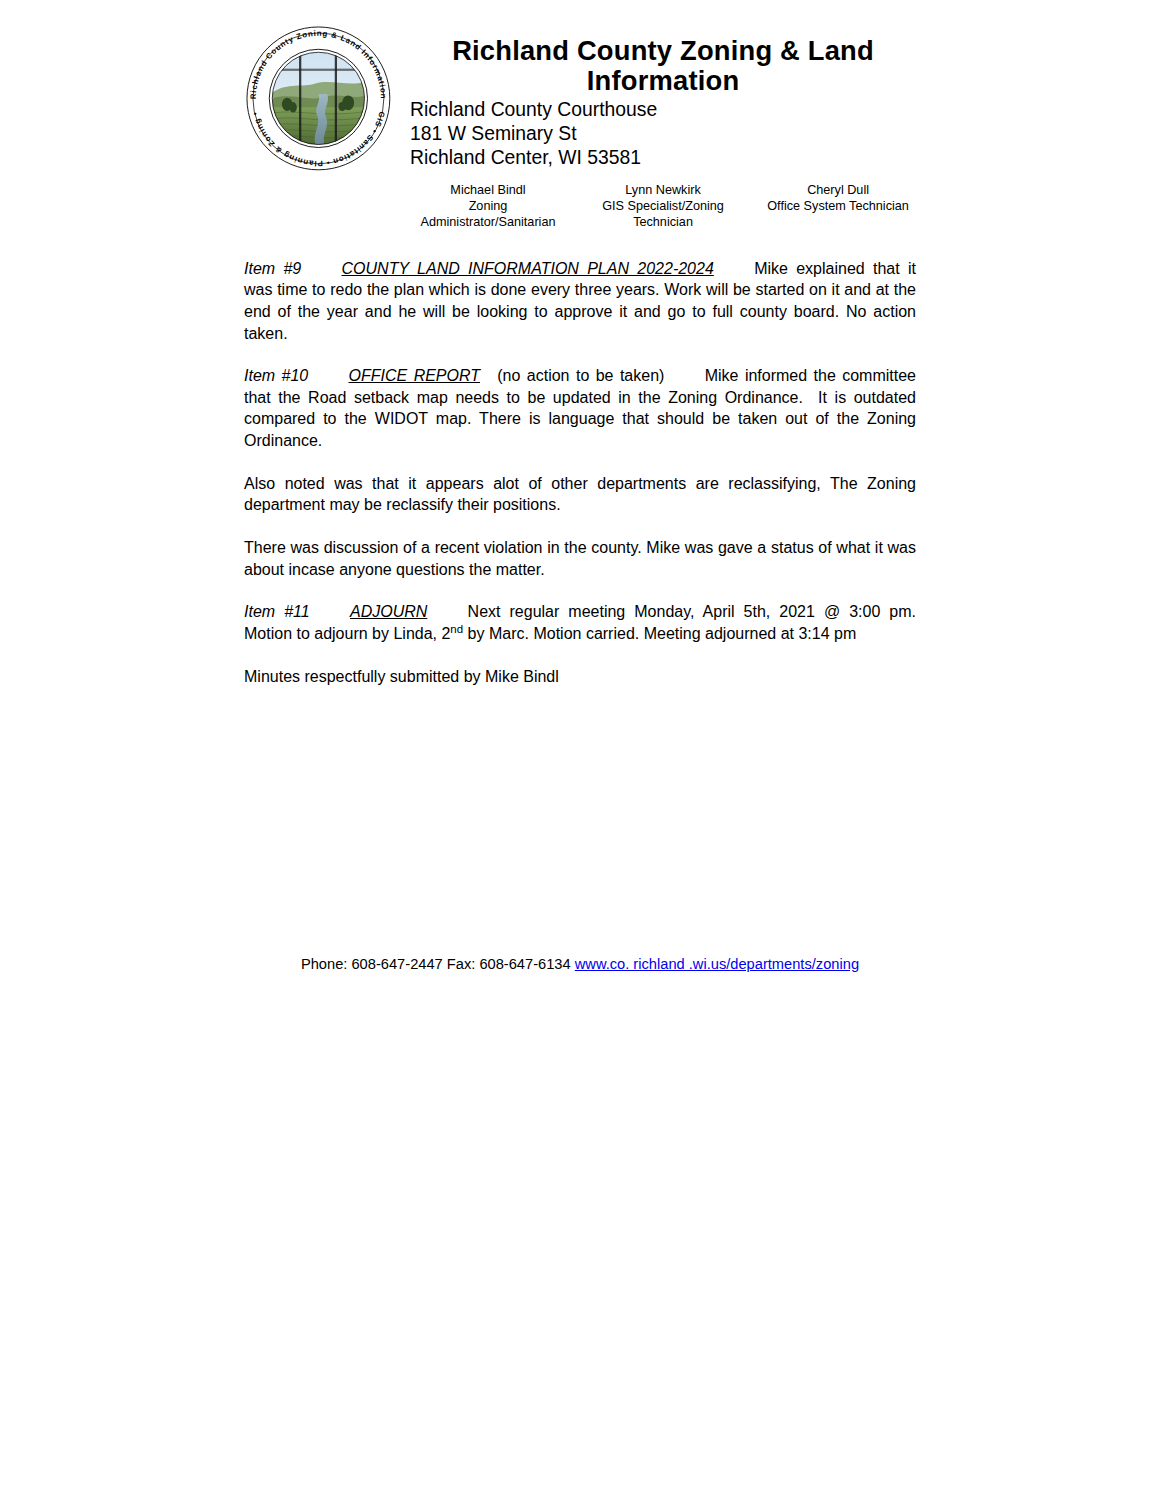Richland County Zoning & Land Information GIS • Sanitation • Planning & Zoning •
Richland County Zoning & Land Information
Richland County Courthouse
181 W Seminary St
Richland Center, WI 53581
Michael Bindl Zoning Administrator/Sanitarian
Lynn Newkirk GIS Specialist/Zoning Technician
Cheryl Dull Office System Technician
Item #9 COUNTY LAND INFORMATION PLAN 2022-2024 Mike explained that it was time to redo the plan which is done every three years. Work will be started on it and at the end of the year and he will be looking to approve it and go to full county board. No action taken.
Item #10 OFFICE REPORT (no action to be taken) Mike informed the committee that the Road setback map needs to be updated in the Zoning Ordinance. It is outdated compared to the WIDOT map. There is language that should be taken out of the Zoning Ordinance.
Also noted was that it appears alot of other departments are reclassifying, The Zoning department may be reclassify their positions.
There was discussion of a recent violation in the county. Mike was gave a status of what it was about incase anyone questions the matter.
Item #11 ADJOURN Next regular meeting Monday, April 5th, 2021 @ 3:00 pm. Motion to adjourn by Linda, 2nd by Marc. Motion carried. Meeting adjourned at 3:14 pm
Minutes respectfully submitted by Mike Bindl
Phone: 608-647-2447 Fax: 608-647-6134 www.co. richland .wi.us/departments/zoning